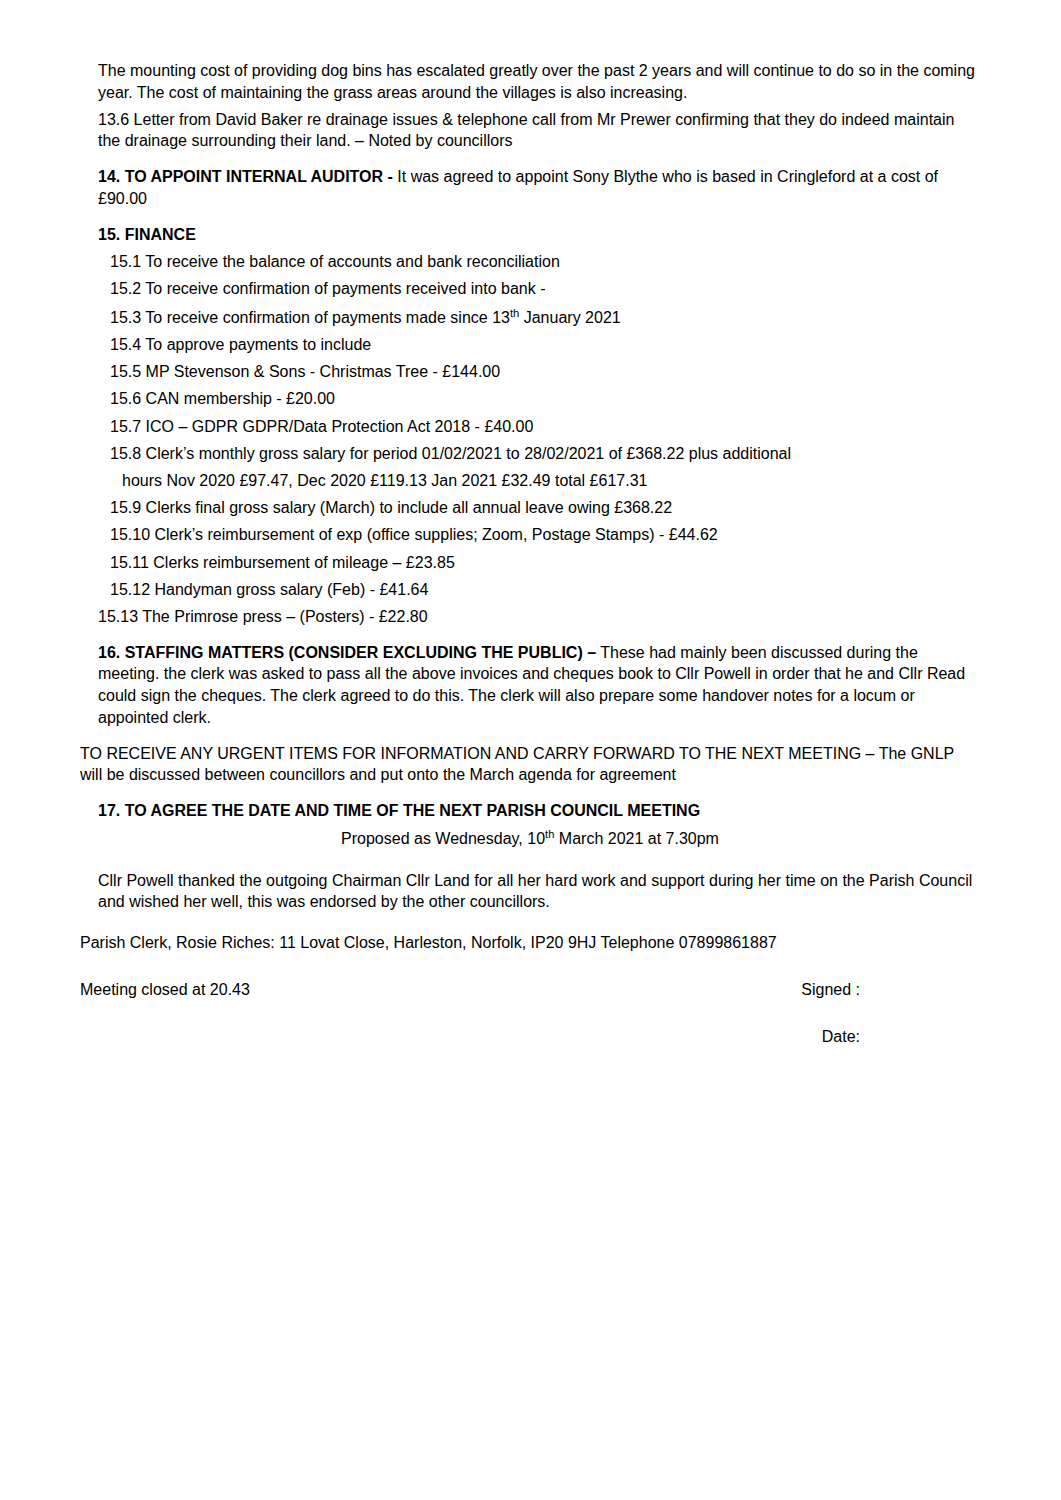The mounting cost of providing dog bins has escalated greatly over the past 2 years and will continue to do so in the coming year. The cost of maintaining the grass areas around the villages is also increasing.
13.6 Letter from David Baker re drainage issues & telephone call from Mr Prewer confirming that they do indeed maintain the drainage surrounding their land. – Noted by councillors
14. TO APPOINT INTERNAL AUDITOR - It was agreed to appoint Sony Blythe who is based in Cringleford at a cost of £90.00
15. FINANCE
15.1 To receive the balance of accounts and bank reconciliation
15.2 To receive confirmation of payments received into bank -
15.3 To receive confirmation of payments made since 13th January 2021
15.4 To approve payments to include
15.5 MP Stevenson & Sons - Christmas Tree - £144.00
15.6 CAN membership - £20.00
15.7 ICO – GDPR GDPR/Data Protection Act 2018 - £40.00
15.8 Clerk’s monthly gross salary for period 01/02/2021 to 28/02/2021 of £368.22 plus additional
hours Nov 2020 £97.47, Dec 2020 £119.13 Jan 2021 £32.49 total £617.31
15.9 Clerks final gross salary (March) to include all annual leave owing £368.22
15.10 Clerk’s reimbursement of exp (office supplies; Zoom, Postage Stamps) - £44.62
15.11 Clerks reimbursement of mileage – £23.85
15.12 Handyman gross salary (Feb) - £41.64
15.13 The Primrose press – (Posters) - £22.80
16. STAFFING MATTERS (CONSIDER EXCLUDING THE PUBLIC) – These had mainly been discussed during the meeting. the clerk was asked to pass all the above invoices and cheques book to Cllr Powell in order that he and Cllr Read could sign the cheques. The clerk agreed to do this. The clerk will also prepare some handover notes for a locum or appointed clerk.
TO RECEIVE ANY URGENT ITEMS FOR INFORMATION AND CARRY FORWARD TO THE NEXT MEETING – The GNLP will be discussed between councillors and put onto the March agenda for agreement
17. TO AGREE THE DATE AND TIME OF THE NEXT PARISH COUNCIL MEETING
Proposed as Wednesday, 10th March 2021 at 7.30pm
Cllr Powell thanked the outgoing Chairman Cllr Land for all her hard work and support during her time on the Parish Council and wished her well, this was endorsed by the other councillors.
Parish Clerk, Rosie Riches: 11 Lovat Close, Harleston, Norfolk, IP20 9HJ Telephone 07899861887
Meeting closed at 20.43 Signed :
Date: